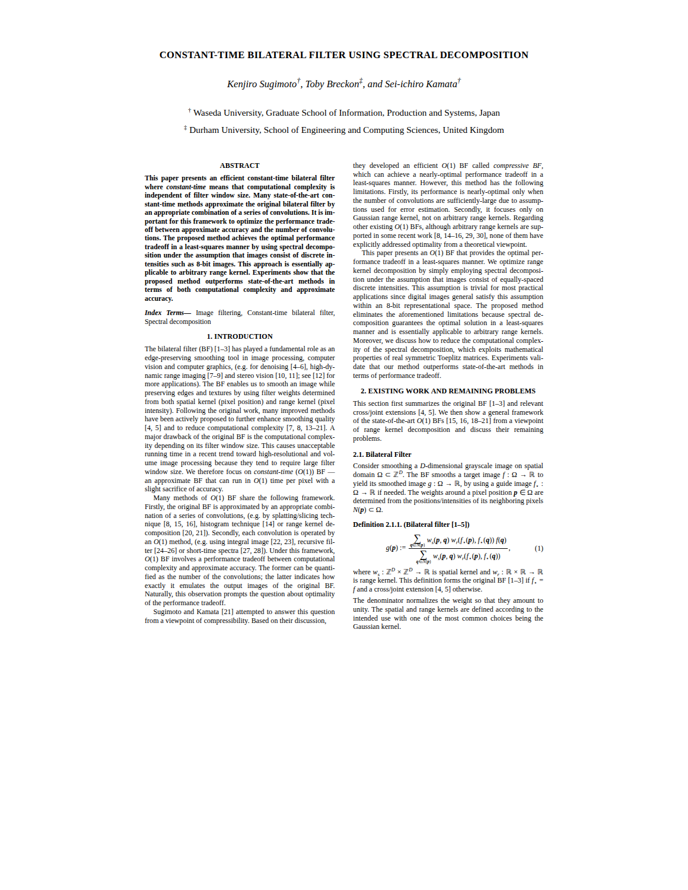CONSTANT-TIME BILATERAL FILTER USING SPECTRAL DECOMPOSITION
Kenjiro Sugimoto†, Toby Breckon‡, and Sei-ichiro Kamata†
† Waseda University, Graduate School of Information, Production and Systems, Japan
‡ Durham University, School of Engineering and Computing Sciences, United Kingdom
Abstract
This paper presents an efficient constant-time bilateral filter where constant-time means that computational complexity is independent of filter window size. Many state-of-the-art constant-time methods approximate the original bilateral filter by an appropriate combination of a series of convolutions. It is important for this framework to optimize the performance tradeoff between approximate accuracy and the number of convolutions. The proposed method achieves the optimal performance tradeoff in a least-squares manner by using spectral decomposition under the assumption that images consist of discrete intensities such as 8-bit images. This approach is essentially applicable to arbitrary range kernel. Experiments show that the proposed method outperforms state-of-the-art methods in terms of both computational complexity and approximate accuracy.
Index Terms— Image filtering, Constant-time bilateral filter, Spectral decomposition
1. INTRODUCTION
The bilateral filter (BF) [1–3] has played a fundamental role as an edge-preserving smoothing tool in image processing, computer vision and computer graphics, (e.g. for denoising [4–6], high-dynamic range imaging [7–9] and stereo vision [10, 11]; see [12] for more applications). The BF enables us to smooth an image while preserving edges and textures by using filter weights determined from both spatial kernel (pixel position) and range kernel (pixel intensity). Following the original work, many improved methods have been actively proposed to further enhance smoothing quality [4, 5] and to reduce computational complexity [7, 8, 13–21]. A major drawback of the original BF is the computational complexity depending on its filter window size. This causes unacceptable running time in a recent trend toward high-resolutional and volume image processing because they tend to require large filter window size. We therefore focus on constant-time (O(1)) BF — an approximate BF that can run in O(1) time per pixel with a slight sacrifice of accuracy.
Many methods of O(1) BF share the following framework. Firstly, the original BF is approximated by an appropriate combination of a series of convolutions, (e.g. by splatting/slicing technique [8, 15, 16], histogram technique [14] or range kernel decomposition [20, 21]). Secondly, each convolution is operated by an O(1) method, (e.g. using integral image [22, 23], recursive filter [24–26] or short-time spectra [27, 28]). Under this framework, O(1) BF involves a performance tradeoff between computational complexity and approximate accuracy. The former can be quantified as the number of the convolutions; the latter indicates how exactly it emulates the output images of the original BF. Naturally, this observation prompts the question about optimality of the performance tradeoff.
Sugimoto and Kamata [21] attempted to answer this question from a viewpoint of compressibility. Based on their discussion,
they developed an efficient O(1) BF called compressive BF, which can achieve a nearly-optimal performance tradeoff in a least-squares manner. However, this method has the following limitations. Firstly, its performance is nearly-optimal only when the number of convolutions are sufficiently-large due to assumptions used for error estimation. Secondly, it focuses only on Gaussian range kernel, not on arbitrary range kernels. Regarding other existing O(1) BFs, although arbitrary range kernels are supported in some recent work [8, 14–16, 29, 30], none of them have explicitly addressed optimality from a theoretical viewpoint.
This paper presents an O(1) BF that provides the optimal performance tradeoff in a least-squares manner. We optimize range kernel decomposition by simply employing spectral decomposition under the assumption that images consist of equally-spaced discrete intensities. This assumption is trivial for most practical applications since digital images general satisfy this assumption within an 8-bit representational space. The proposed method eliminates the aforementioned limitations because spectral decomposition guarantees the optimal solution in a least-squares manner and is essentially applicable to arbitrary range kernels. Moreover, we discuss how to reduce the computational complexity of the spectral decomposition, which exploits mathematical properties of real symmetric Toeplitz matrices. Experiments validate that our method outperforms state-of-the-art methods in terms of performance tradeoff.
2. EXISTING WORK AND REMAINING PROBLEMS
This section first summarizes the original BF [1–3] and relevant cross/joint extensions [4, 5]. We then show a general framework of the state-of-the-art O(1) BFs [15, 16, 18–21] from a viewpoint of range kernel decomposition and discuss their remaining problems.
2.1. Bilateral Filter
Consider smoothing a D-dimensional grayscale image on spatial domain Ω ⊂ ℤD. The BF smooths a target image f : Ω → ℝ to yield its smoothed image g : Ω → ℝ, by using a guide image f⋆ : Ω → ℝ if needed. The weights around a pixel position p ∈ Ω are determined from the positions/intensities of its neighboring pixels N(p) ⊂ Ω.
Definition 2.1.1. (Bilateral filter [1–5])
g(p) := ∑q∈N(p) ws(p, q) wr(f⋆(p), f⋆(q)) f(q) ∑q∈N(p) ws(p, q) wr(f⋆(p), f⋆(q)) , (1)
where ws : ℤD × ℤD → ℝ is spatial kernel and wr : ℝ × ℝ → ℝ is range kernel. This definition forms the original BF [1–3] if f⋆ = f and a cross/joint extension [4, 5] otherwise.
The denominator normalizes the weight so that they amount to unity. The spatial and range kernels are defined according to the intended use with one of the most common choices being the Gaussian kernel.